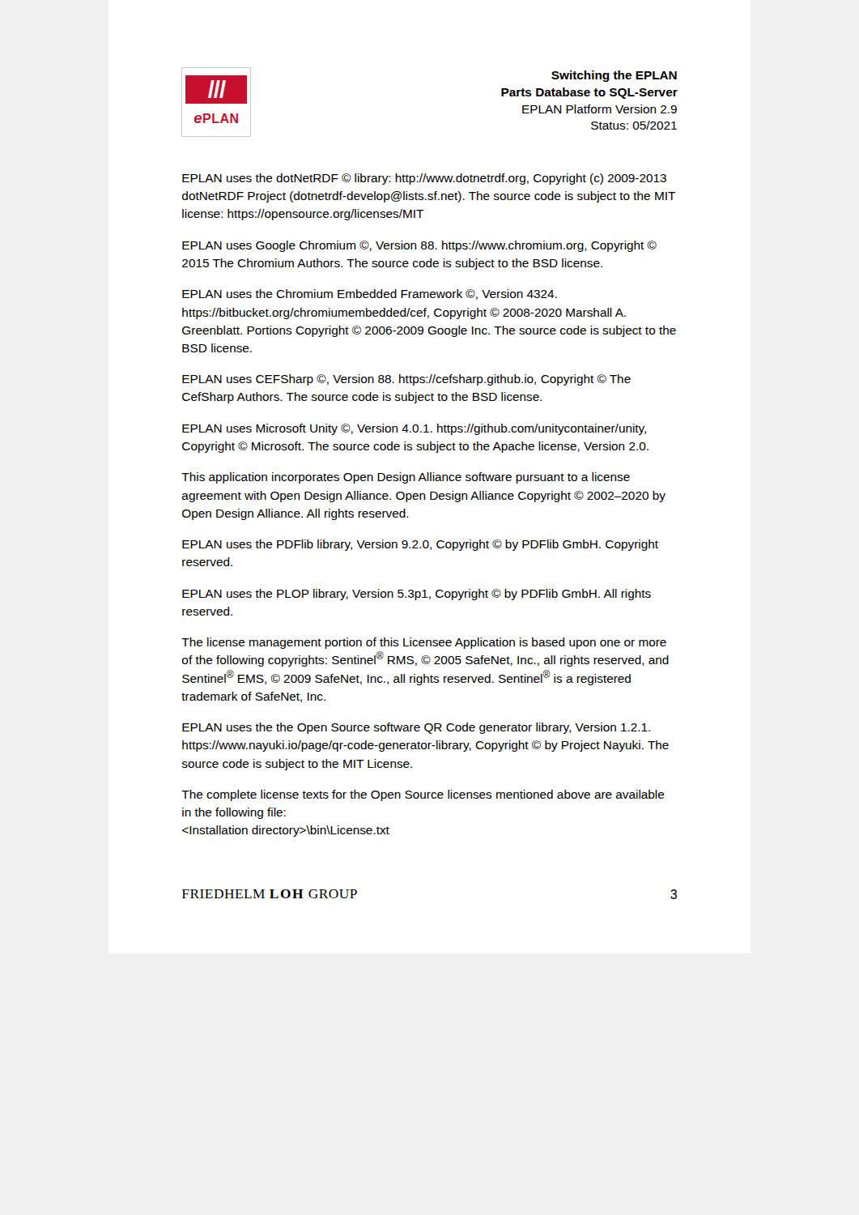///
e PLAN
Switching the EPLAN
Parts Database to SQL-Server
EPLAN Platform Version 2.9
Status: 05/2021
EPLAN uses the dotNetRDF © library: http://www.dotnetrdf.org, Copyright (c) 2009-2013 dotNetRDF Project (dotnetrdf-develop@lists.sf.net). The source code is subject to the MIT license: https://opensource.org/licenses/MIT
EPLAN uses Google Chromium ©, Version 88. https://www.chromium.org, Copyright © 2015 The Chromium Authors. The source code is subject to the BSD license.
EPLAN uses the Chromium Embedded Framework ©, Version 4324. https://bitbucket.org/chromiumembedded/cef, Copyright © 2008-2020 Marshall A. Greenblatt. Portions Copyright © 2006-2009 Google Inc. The source code is subject to the BSD license.
EPLAN uses CEFSharp ©, Version 88. https://cefsharp.github.io, Copyright © The CefSharp Authors. The source code is subject to the BSD license.
EPLAN uses Microsoft Unity ©, Version 4.0.1. https://github.com/unitycontainer/unity, Copyright © Microsoft. The source code is subject to the Apache license, Version 2.0.
This application incorporates Open Design Alliance software pursuant to a license agreement with Open Design Alliance. Open Design Alliance Copyright © 2002–2020 by Open Design Alliance. All rights reserved.
EPLAN uses the PDFlib library, Version 9.2.0, Copyright © by PDFlib GmbH. Copyright reserved.
EPLAN uses the PLOP library, Version 5.3p1, Copyright © by PDFlib GmbH. All rights reserved.
The license management portion of this Licensee Application is based upon one or more of the following copyrights: Sentinel® RMS, © 2005 SafeNet, Inc., all rights reserved, and Sentinel® EMS, © 2009 SafeNet, Inc., all rights reserved. Sentinel® is a registered trademark of SafeNet, Inc.
EPLAN uses the the Open Source software QR Code generator library, Version 1.2.1. https://www.nayuki.io/page/qr-code-generator-library, Copyright © by Project Nayuki. The source code is subject to the MIT License.
The complete license texts for the Open Source licenses mentioned above are available in the following file:
<Installation directory>\bin\License.txt
FRIEDHELM LOH GROUP
3